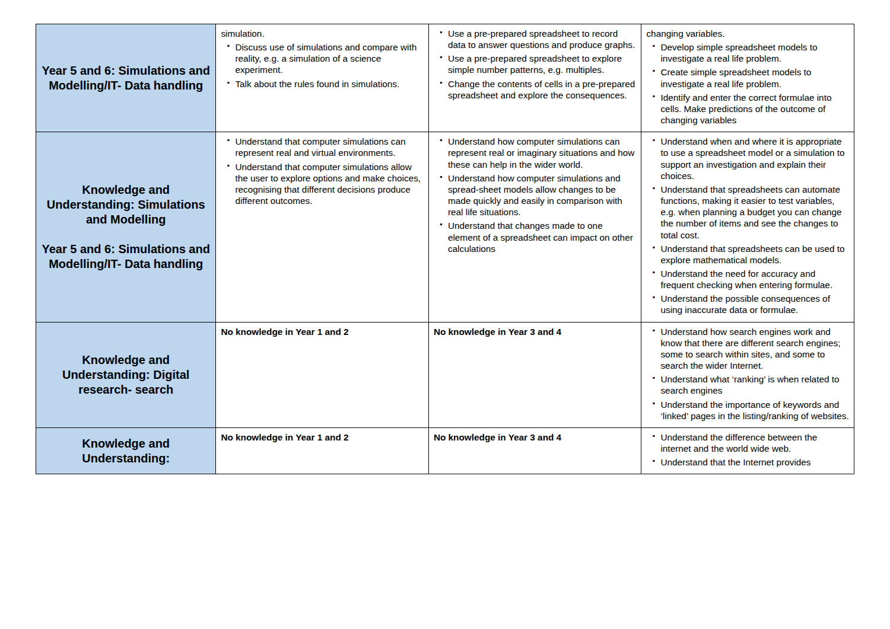| Year 5 and 6: Simulations and Modelling/IT- Data handling | simulation. Discuss use of simulations and compare with reality, e.g. a simulation of a science experiment. Talk about the rules found in simulations. | Use a pre-prepared spreadsheet to record data to answer questions and produce graphs. Use a pre-prepared spreadsheet to explore simple number patterns, e.g. multiples. Change the contents of cells in a pre-prepared spreadsheet and explore the consequences. | changing variables. Develop simple spreadsheet models to investigate a real life problem. Create simple spreadsheet models to investigate a real life problem. Identify and enter the correct formulae into cells. Make predictions of the outcome of changing variables |
| Knowledge and Understanding: Simulations and Modelling Year 5 and 6: Simulations and Modelling/IT- Data handling | Understand that computer simulations can represent real and virtual environments. Understand that computer simulations allow the user to explore options and make choices, recognising that different decisions produce different outcomes. | Understand how computer simulations can represent real or imaginary situations and how these can help in the wider world. Understand how computer simulations and spread-sheet models allow changes to be made quickly and easily in comparison with real life situations. Understand that changes made to one element of a spreadsheet can impact on other calculations | Understand when and where it is appropriate to use a spreadsheet model or a simulation to support an investigation and explain their choices. Understand that spreadsheets can automate functions, making it easier to test variables, e.g. when planning a budget you can change the number of items and see the changes to total cost. Understand that spreadsheets can be used to explore mathematical models. Understand the need for accuracy and frequent checking when entering formulae. Understand the possible consequences of using inaccurate data or formulae. |
| Knowledge and Understanding: Digital research- search | No knowledge in Year 1 and 2 | No knowledge in Year 3 and 4 | Understand how search engines work and know that there are different search engines; some to search within sites, and some to search the wider Internet. Understand what ‘ranking’ is when related to search engines Understand the importance of keywords and ‘linked’ pages in the listing/ranking of websites. |
| Knowledge and Understanding: | No knowledge in Year 1 and 2 | No knowledge in Year 3 and 4 | Understand the difference between the internet and the world wide web. Understand that the Internet provides |